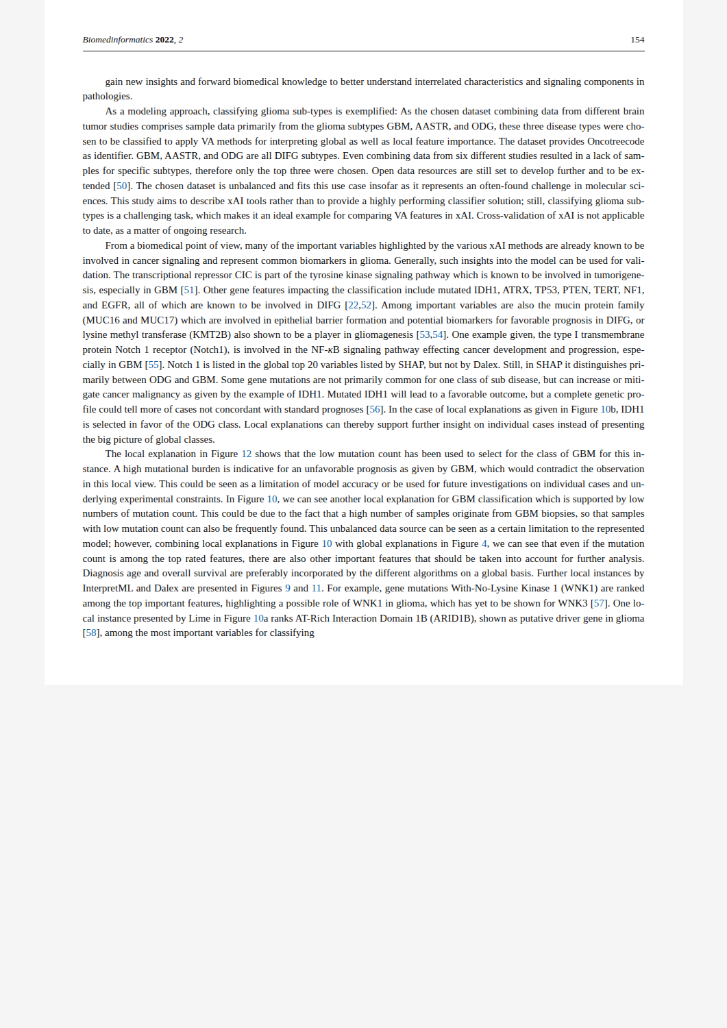Biomedinformatics 2022, 2
154
gain new insights and forward biomedical knowledge to better understand interrelated characteristics and signaling components in pathologies.
As a modeling approach, classifying glioma sub-types is exemplified: As the chosen dataset combining data from different brain tumor studies comprises sample data primarily from the glioma subtypes GBM, AASTR, and ODG, these three disease types were chosen to be classified to apply VA methods for interpreting global as well as local feature importance. The dataset provides Oncotreecode as identifier. GBM, AASTR, and ODG are all DIFG subtypes. Even combining data from six different studies resulted in a lack of samples for specific subtypes, therefore only the top three were chosen. Open data resources are still set to develop further and to be extended [50]. The chosen dataset is unbalanced and fits this use case insofar as it represents an often-found challenge in molecular sciences. This study aims to describe xAI tools rather than to provide a highly performing classifier solution; still, classifying glioma subtypes is a challenging task, which makes it an ideal example for comparing VA features in xAI. Cross-validation of xAI is not applicable to date, as a matter of ongoing research.
From a biomedical point of view, many of the important variables highlighted by the various xAI methods are already known to be involved in cancer signaling and represent common biomarkers in glioma. Generally, such insights into the model can be used for validation. The transcriptional repressor CIC is part of the tyrosine kinase signaling pathway which is known to be involved in tumorigenesis, especially in GBM [51]. Other gene features impacting the classification include mutated IDH1, ATRX, TP53, PTEN, TERT, NF1, and EGFR, all of which are known to be involved in DIFG [22,52]. Among important variables are also the mucin protein family (MUC16 and MUC17) which are involved in epithelial barrier formation and potential biomarkers for favorable prognosis in DIFG, or lysine methyl transferase (KMT2B) also shown to be a player in gliomagenesis [53,54]. One example given, the type I transmembrane protein Notch 1 receptor (Notch1), is involved in the NF-κ B signaling pathway effecting cancer development and progression, especially in GBM [55]. Notch 1 is listed in the global top 20 variables listed by SHAP, but not by Dalex. Still, in SHAP it distinguishes primarily between ODG and GBM. Some gene mutations are not primarily common for one class of sub disease, but can increase or mitigate cancer malignancy as given by the example of IDH1. Mutated IDH1 will lead to a favorable outcome, but a complete genetic profile could tell more of cases not concordant with standard prognoses [56]. In the case of local explanations as given in Figure 10b, IDH1 is selected in favor of the ODG class. Local explanations can thereby support further insight on individual cases instead of presenting the big picture of global classes.
The local explanation in Figure 12 shows that the low mutation count has been used to select for the class of GBM for this instance. A high mutational burden is indicative for an unfavorable prognosis as given by GBM, which would contradict the observation in this local view. This could be seen as a limitation of model accuracy or be used for future investigations on individual cases and underlying experimental constraints. In Figure 10, we can see another local explanation for GBM classification which is supported by low numbers of mutation count. This could be due to the fact that a high number of samples originate from GBM biopsies, so that samples with low mutation count can also be frequently found. This unbalanced data source can be seen as a certain limitation to the represented model; however, combining local explanations in Figure 10 with global explanations in Figure 4, we can see that even if the mutation count is among the top rated features, there are also other important features that should be taken into account for further analysis. Diagnosis age and overall survival are preferably incorporated by the different algorithms on a global basis. Further local instances by InterpretML and Dalex are presented in Figures 9 and 11. For example, gene mutations With-No-Lysine Kinase 1 (WNK1) are ranked among the top important features, highlighting a possible role of WNK1 in glioma, which has yet to be shown for WNK3 [57]. One local instance presented by Lime in Figure 10a ranks AT-Rich Interaction Domain 1B (ARID1B), shown as putative driver gene in glioma [58], among the most important variables for classifying